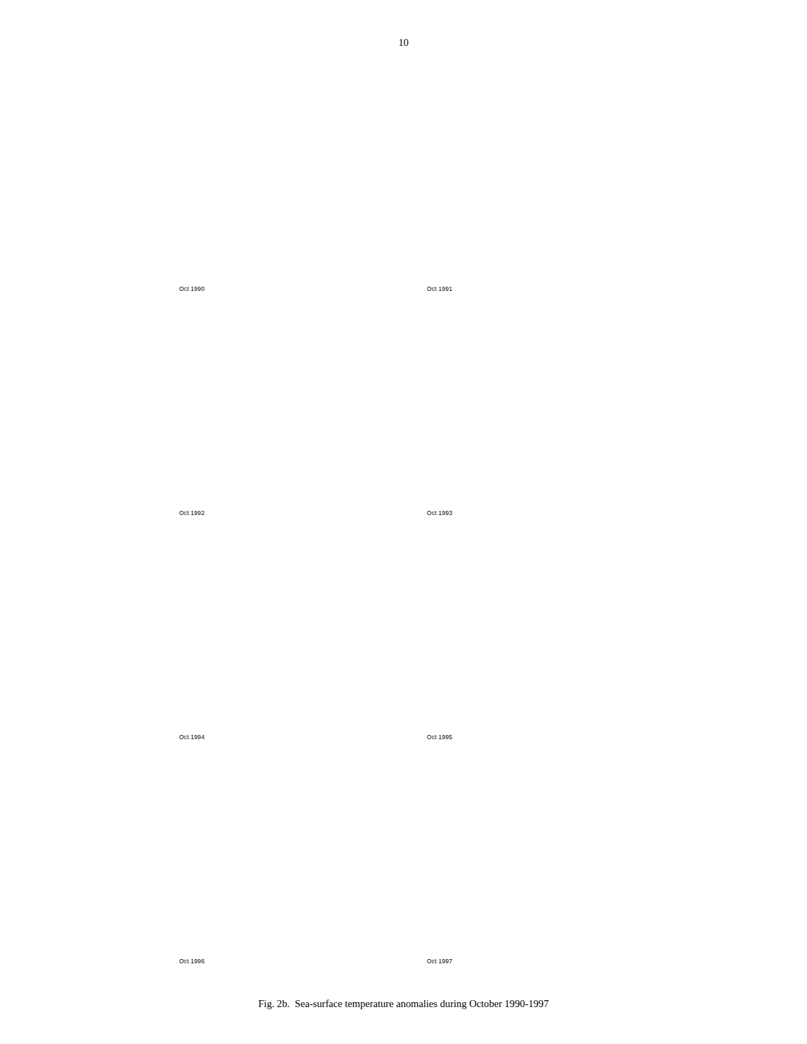10
Oct 1990
Oct 1991
Oct 1992
Oct 1993
Oct 1994
Oct 1995
Oct 1996
Oct 1997
Fig. 2b. Sea-surface temperature anomalies during October 1990-1997